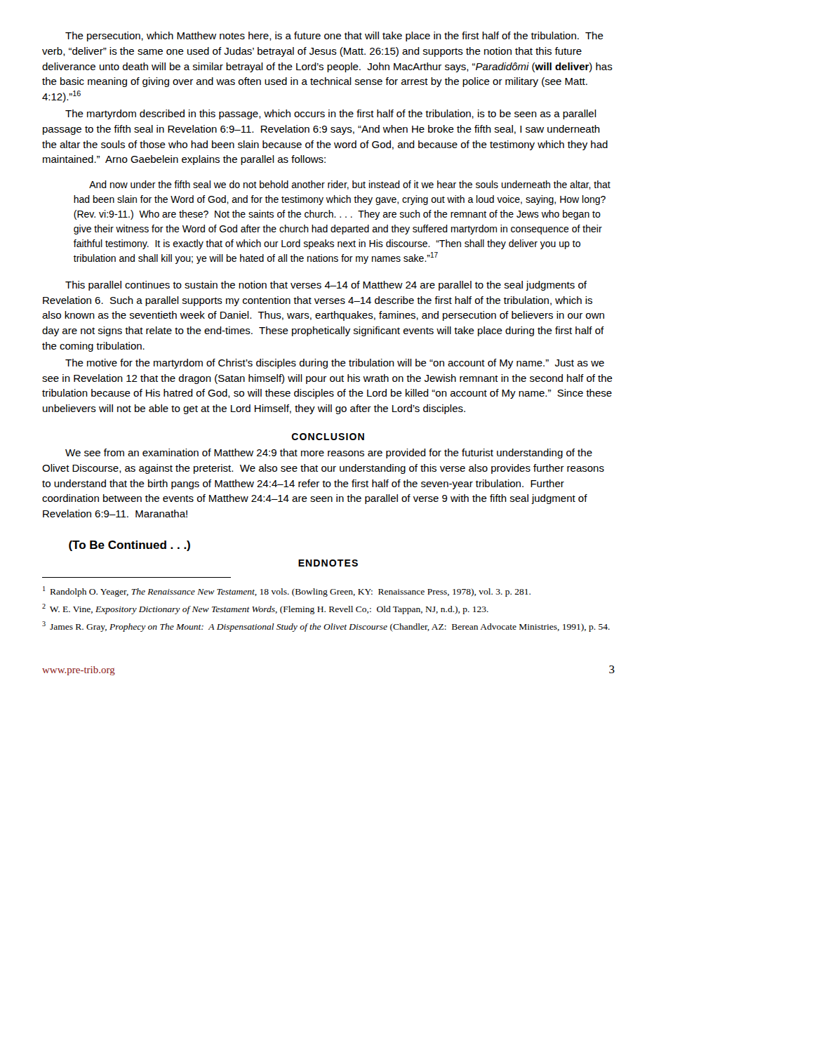The persecution, which Matthew notes here, is a future one that will take place in the first half of the tribulation. The verb, “deliver” is the same one used of Judas’ betrayal of Jesus (Matt. 26:15) and supports the notion that this future deliverance unto death will be a similar betrayal of the Lord’s people. John MacArthur says, “Paradidômi (will deliver) has the basic meaning of giving over and was often used in a technical sense for arrest by the police or military (see Matt. 4:12).”16
The martyrdom described in this passage, which occurs in the first half of the tribulation, is to be seen as a parallel passage to the fifth seal in Revelation 6:9–11. Revelation 6:9 says, “And when He broke the fifth seal, I saw underneath the altar the souls of those who had been slain because of the word of God, and because of the testimony which they had maintained.” Arno Gaebelein explains the parallel as follows:
And now under the fifth seal we do not behold another rider, but instead of it we hear the souls underneath the altar, that had been slain for the Word of God, and for the testimony which they gave, crying out with a loud voice, saying, How long? (Rev. vi:9-11.) Who are these? Not the saints of the church. . . . They are such of the remnant of the Jews who began to give their witness for the Word of God after the church had departed and they suffered martyrdom in consequence of their faithful testimony. It is exactly that of which our Lord speaks next in His discourse. “Then shall they deliver you up to tribulation and shall kill you; ye will be hated of all the nations for my names sake.”17
This parallel continues to sustain the notion that verses 4–14 of Matthew 24 are parallel to the seal judgments of Revelation 6. Such a parallel supports my contention that verses 4–14 describe the first half of the tribulation, which is also known as the seventieth week of Daniel. Thus, wars, earthquakes, famines, and persecution of believers in our own day are not signs that relate to the end-times. These prophetically significant events will take place during the first half of the coming tribulation.
The motive for the martyrdom of Christ’s disciples during the tribulation will be “on account of My name.” Just as we see in Revelation 12 that the dragon (Satan himself) will pour out his wrath on the Jewish remnant in the second half of the tribulation because of His hatred of God, so will these disciples of the Lord be killed “on account of My name.” Since these unbelievers will not be able to get at the Lord Himself, they will go after the Lord’s disciples.
Conclusion
We see from an examination of Matthew 24:9 that more reasons are provided for the futurist understanding of the Olivet Discourse, as against the preterist. We also see that our understanding of this verse also provides further reasons to understand that the birth pangs of Matthew 24:4–14 refer to the first half of the seven-year tribulation. Further coordination between the events of Matthew 24:4–14 are seen in the parallel of verse 9 with the fifth seal judgment of Revelation 6:9–11. Maranatha!
(To Be Continued . . .)
Endnotes
1 Randolph O. Yeager, The Renaissance New Testament, 18 vols. (Bowling Green, KY: Renaissance Press, 1978), vol. 3. p. 281.
2 W. E. Vine, Expository Dictionary of New Testament Words, (Fleming H. Revell Co,: Old Tappan, NJ, n.d.), p. 123.
3 James R. Gray, Prophecy on The Mount: A Dispensational Study of the Olivet Discourse (Chandler, AZ: Berean Advocate Ministries, 1991), p. 54.
www.pre-trib.org 3